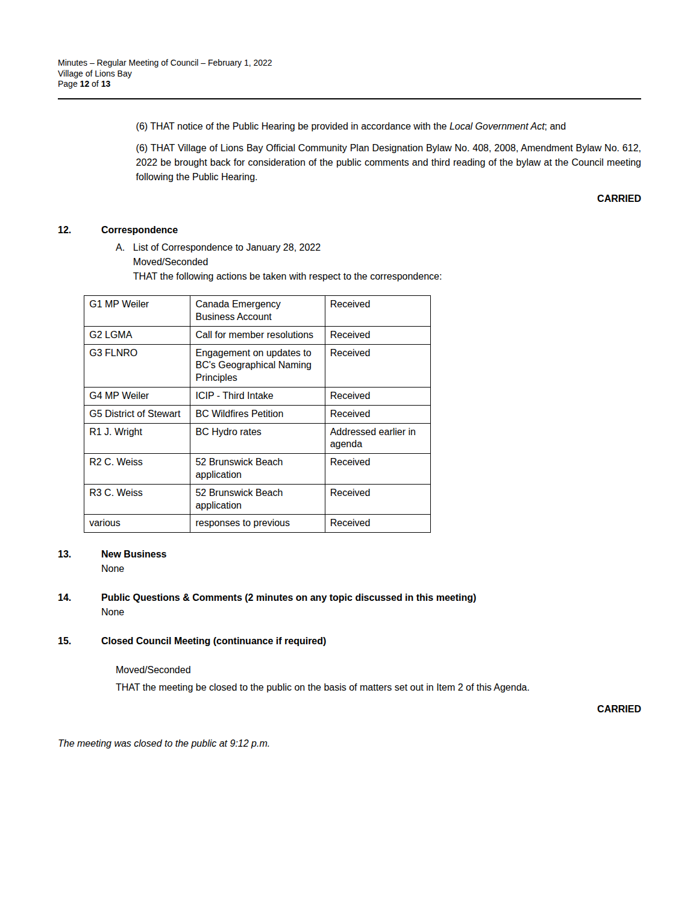Minutes – Regular Meeting of Council – February 1, 2022
Village of Lions Bay
Page 12 of 13
(6) THAT notice of the Public Hearing be provided in accordance with the Local Government Act; and
(6) THAT Village of Lions Bay Official Community Plan Designation Bylaw No. 408, 2008, Amendment Bylaw No. 612, 2022 be brought back for consideration of the public comments and third reading of the bylaw at the Council meeting following the Public Hearing.
CARRIED
12.
Correspondence
A.
List of Correspondence to January 28, 2022
Moved/Seconded
THAT the following actions be taken with respect to the correspondence:
| G1 MP Weiler | Canada Emergency Business Account | Received |
| G2 LGMA | Call for member resolutions | Received |
| G3 FLNRO | Engagement on updates to BC's Geographical Naming Principles | Received |
| G4 MP Weiler | ICIP - Third Intake | Received |
| G5 District of Stewart | BC Wildfires Petition | Received |
| R1 J. Wright | BC Hydro rates | Addressed earlier in agenda |
| R2 C. Weiss | 52 Brunswick Beach application | Received |
| R3 C. Weiss | 52 Brunswick Beach application | Received |
| various | responses to previous | Received |
13.
New Business
None
14.
Public Questions & Comments (2 minutes on any topic discussed in this meeting)
None
15.
Closed Council Meeting (continuance if required)
Moved/Seconded
THAT the meeting be closed to the public on the basis of matters set out in Item 2 of this Agenda.
CARRIED
The meeting was closed to the public at 9:12 p.m.